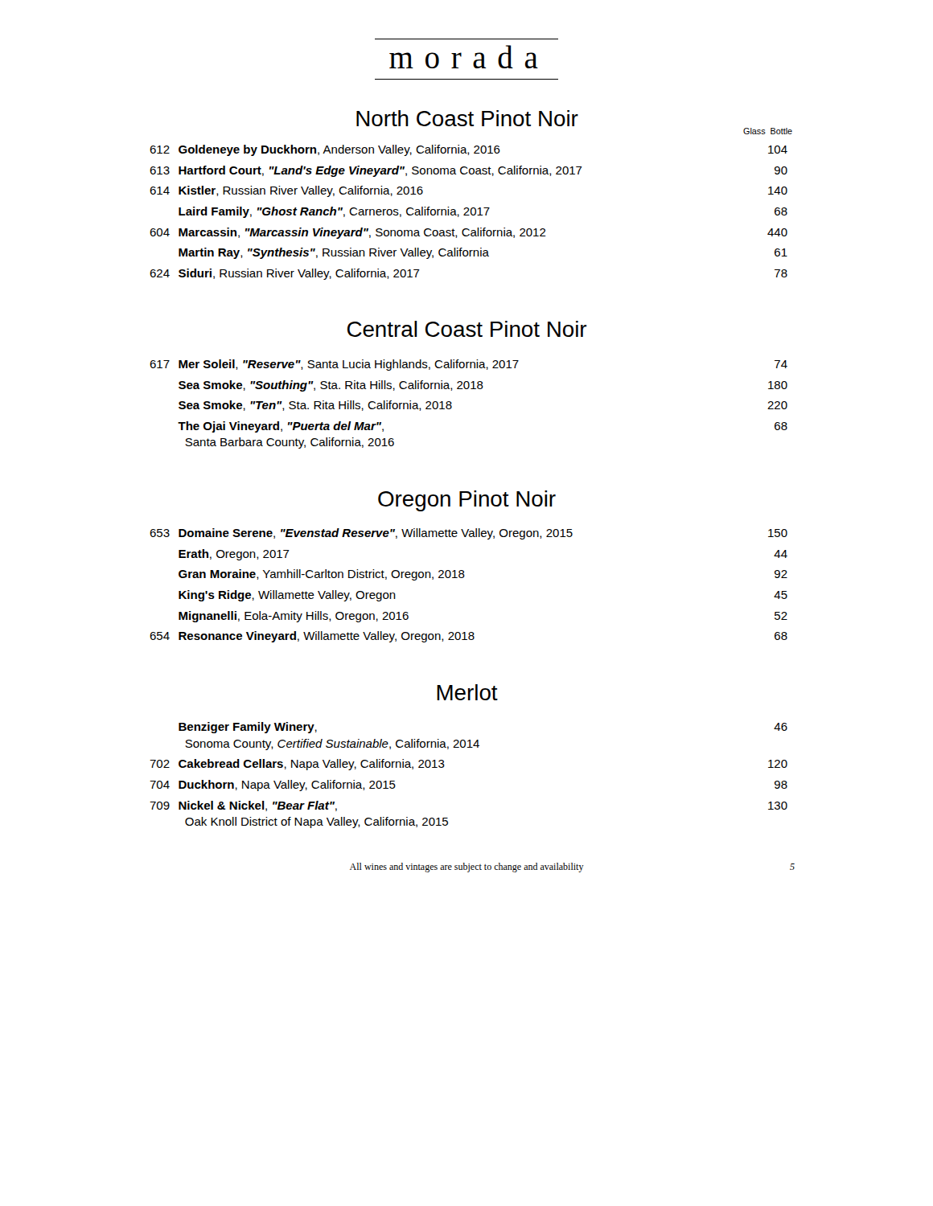morada
North Coast Pinot Noir
Glass Bottle
| 612 | Goldeneye by Duckhorn , Anderson Valley, California, 2016 | | 104 |
| 613 | Hartford Court , "Land's Edge Vineyard" , Sonoma Coast, California, 2017 | | 90 |
| 614 | Kistler , Russian River Valley, California, 2016 | | 140 |
| | Laird Family , "Ghost Ranch" , Carneros, California, 2017 | | 68 |
| 604 | Marcassin , "Marcassin Vineyard" , Sonoma Coast, California, 2012 | | 440 |
| | Martin Ray , "Synthesis" , Russian River Valley, California | | 61 |
| 624 | Siduri , Russian River Valley, California, 2017 | | 78 |
Central Coast Pinot Noir
| 617 | Mer Soleil , "Reserve" , Santa Lucia Highlands, California, 2017 | | 74 |
| | Sea Smoke , "Southing" , Sta. Rita Hills, California, 2018 | | 180 |
| | Sea Smoke , "Ten" , Sta. Rita Hills, California, 2018 | | 220 |
| | The Ojai Vineyard , "Puerta del Mar" , Santa Barbara County, California, 2016 | | 68 |
Oregon Pinot Noir
| 653 | Domaine Serene , "Evenstad Reserve" , Willamette Valley, Oregon, 2015 | | 150 |
| | Erath , Oregon, 2017 | | 44 |
| | Gran Moraine , Yamhill-Carlton District, Oregon, 2018 | | 92 |
| | King's Ridge , Willamette Valley, Oregon | | 45 |
| | Mignanelli , Eola-Amity Hills, Oregon, 2016 | | 52 |
| 654 | Resonance Vineyard , Willamette Valley, Oregon, 2018 | | 68 |
Merlot
| | Benziger Family Winery , Sonoma County, Certified Sustainable , California, 2014 | | 46 |
| 702 | Cakebread Cellars , Napa Valley, California, 2013 | | 120 |
| 704 | Duckhorn , Napa Valley, California, 2015 | | 98 |
| 709 | Nickel & Nickel , "Bear Flat" , Oak Knoll District of Napa Valley, California, 2015 | | 130 |
All wines and vintages are subject to change and availability 5